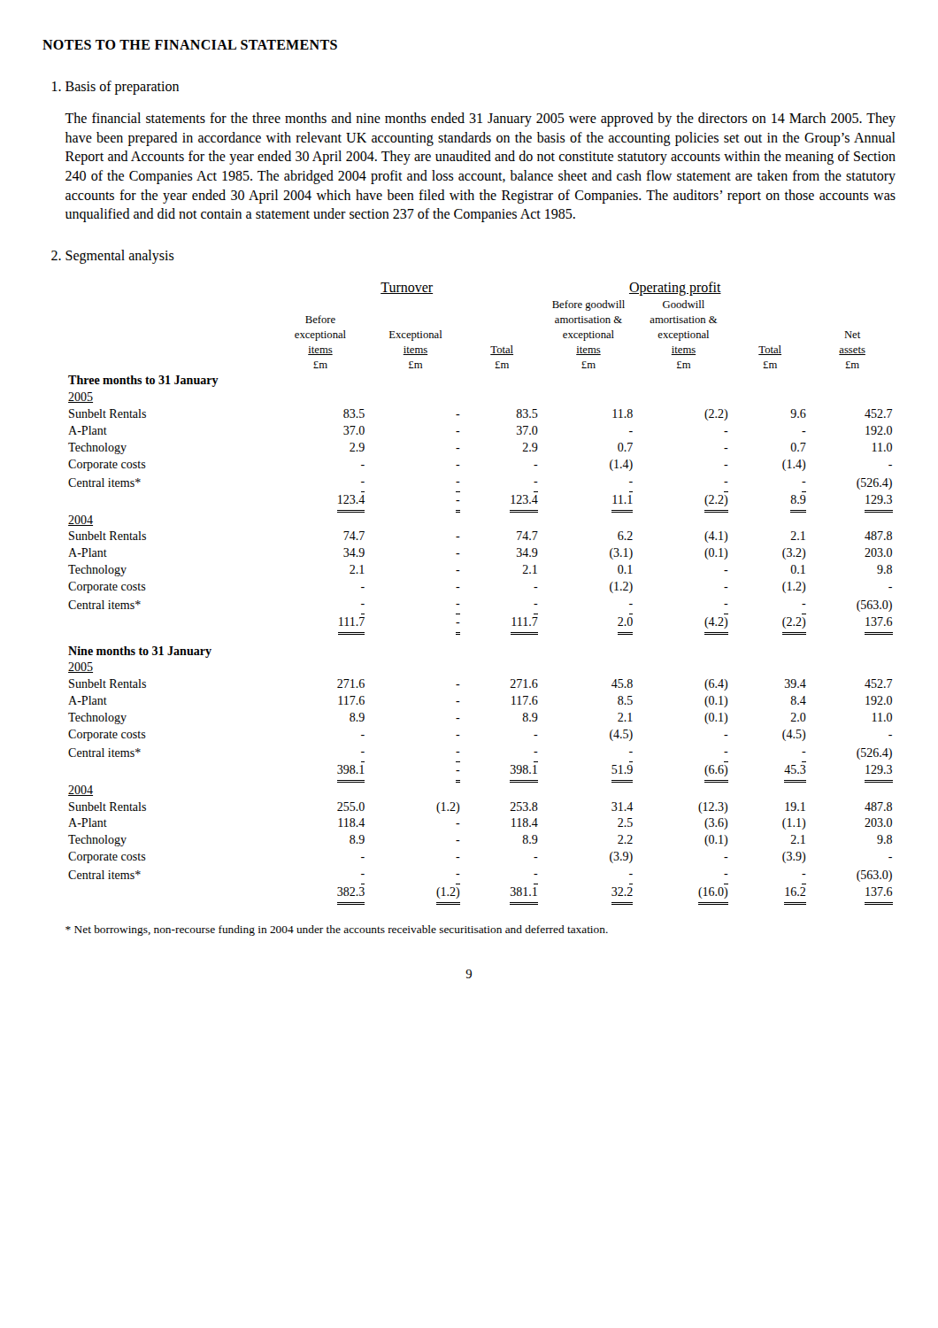NOTES TO THE FINANCIAL STATEMENTS
Basis of preparation
The financial statements for the three months and nine months ended 31 January 2005 were approved by the directors on 14 March 2005. They have been prepared in accordance with relevant UK accounting standards on the basis of the accounting policies set out in the Group’s Annual Report and Accounts for the year ended 30 April 2004. They are unaudited and do not constitute statutory accounts within the meaning of Section 240 of the Companies Act 1985. The abridged 2004 profit and loss account, balance sheet and cash flow statement are taken from the statutory accounts for the year ended 30 April 2004 which have been filed with the Registrar of Companies. The auditors’ report on those accounts was unqualified and did not contain a statement under section 237 of the Companies Act 1985.
Segmental analysis
| | Turnover | Operating profit | |
| | | | | Before goodwill | Goodwill | | |
| | Before | | | amortisation & | amortisation & | | |
| | exceptional | Exceptional | | exceptional | exceptional | | Net |
| | items | items | Total | items | items | Total | assets |
| | £m | £m | £m | £m | £m | £m | £m |
| Three months to 31 January |
| 2005 |
| Sunbelt Rentals | 83.5 | - | 83.5 | 11.8 | (2.2) | 9.6 | 452.7 |
| A-Plant | 37.0 | - | 37.0 | - | - | - | 192.0 |
| Technology | 2.9 | - | 2.9 | 0.7 | - | 0.7 | 11.0 |
| Corporate costs | - | - | - | (1.4) | - | (1.4) | - |
| Central items* | - | - | - | - | - | - | (526.4) |
| | 123.4 | - | 123.4 | 11.1 | (2.2) | 8.9 | 129.3 |
| 2004 |
| Sunbelt Rentals | 74.7 | - | 74.7 | 6.2 | (4.1) | 2.1 | 487.8 |
| A-Plant | 34.9 | - | 34.9 | (3.1) | (0.1) | (3.2) | 203.0 |
| Technology | 2.1 | - | 2.1 | 0.1 | - | 0.1 | 9.8 |
| Corporate costs | - | - | - | (1.2) | - | (1.2) | - |
| Central items* | - | - | - | - | - | - | (563.0) |
| | 111.7 | - | 111.7 | 2.0 | (4.2) | (2.2) | 137.6 |
| Nine months to 31 January |
| 2005 |
| Sunbelt Rentals | 271.6 | - | 271.6 | 45.8 | (6.4) | 39.4 | 452.7 |
| A-Plant | 117.6 | - | 117.6 | 8.5 | (0.1) | 8.4 | 192.0 |
| Technology | 8.9 | - | 8.9 | 2.1 | (0.1) | 2.0 | 11.0 |
| Corporate costs | - | - | - | (4.5) | - | (4.5) | - |
| Central items* | - | - | - | - | - | - | (526.4) |
| | 398.1 | - | 398.1 | 51.9 | (6.6) | 45.3 | 129.3 |
| 2004 |
| Sunbelt Rentals | 255.0 | (1.2) | 253.8 | 31.4 | (12.3) | 19.1 | 487.8 |
| A-Plant | 118.4 | - | 118.4 | 2.5 | (3.6) | (1.1) | 203.0 |
| Technology | 8.9 | - | 8.9 | 2.2 | (0.1) | 2.1 | 9.8 |
| Corporate costs | - | - | - | (3.9) | - | (3.9) | - |
| Central items* | - | - | - | - | - | - | (563.0) |
| | 382.3 | (1.2) | 381.1 | 32.2 | (16.0) | 16.2 | 137.6 |
* Net borrowings, non-recourse funding in 2004 under the accounts receivable securitisation and deferred taxation.
9